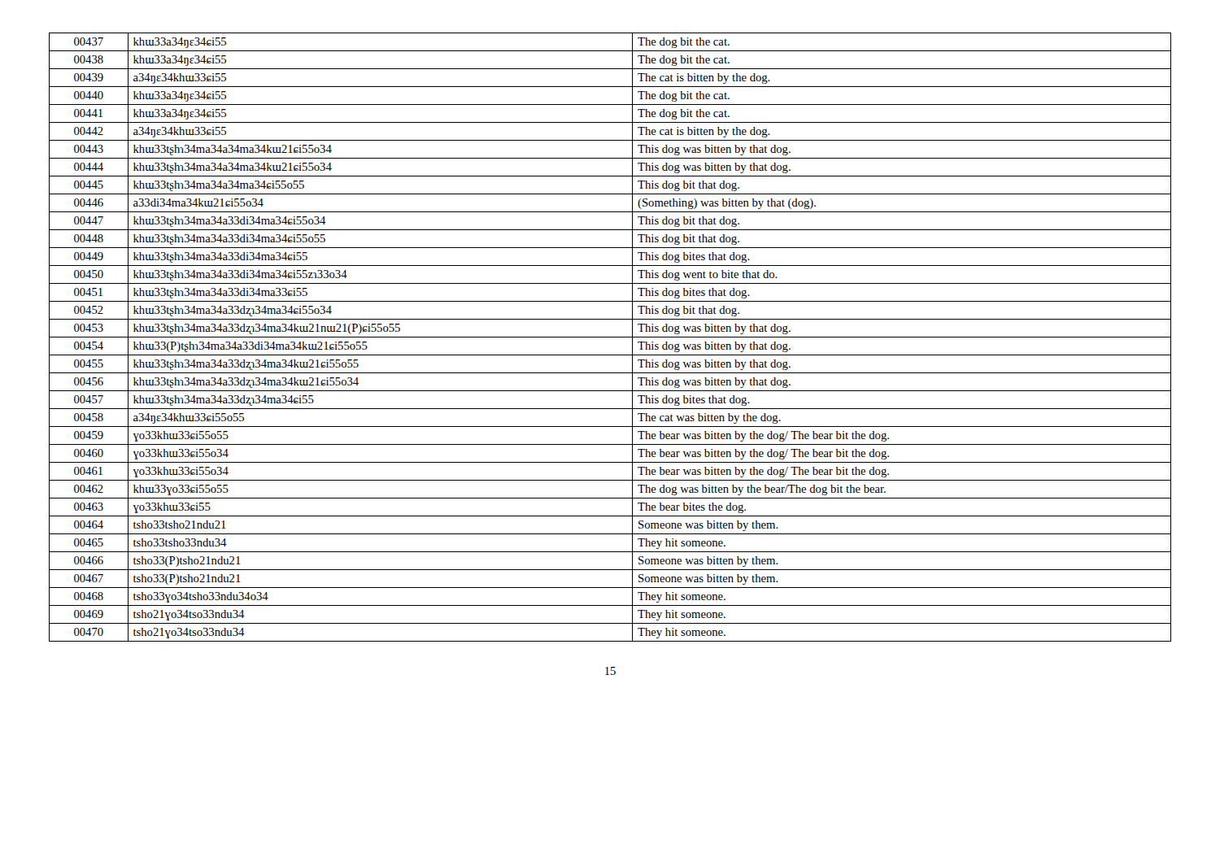| 00437 | khɯ33a34ŋɛ34ɕi55 | The dog bit the cat. |
| 00438 | khɯ33a34ŋɛ34ɕi55 | The dog bit the cat. |
| 00439 | a34ŋɛ34khɯ33ɕi55 | The cat is bitten by the dog. |
| 00440 | khɯ33a34ŋɛ34ɕi55 | The dog bit the cat. |
| 00441 | khɯ33a34ŋɛ34ɕi55 | The dog bit the cat. |
| 00442 | a34ŋɛ34khɯ33ɕi55 | The cat is bitten by the dog. |
| 00443 | khɯ33tʂhɿ34ma34a34ma34kɯ21ɕi55o34 | This dog was bitten by that dog. |
| 00444 | khɯ33tʂhɿ34ma34a34ma34kɯ21ɕi55o34 | This dog was bitten by that dog. |
| 00445 | khɯ33tʂhɿ34ma34a34ma34ɕi55o55 | This dog bit that dog. |
| 00446 | a33di34ma34kɯ21ɕi55o34 | (Something) was bitten by that (dog). |
| 00447 | khɯ33tʂhɿ34ma34a33di34ma34ɕi55o34 | This dog bit that dog. |
| 00448 | khɯ33tʂhɿ34ma34a33di34ma34ɕi55o55 | This dog bit that dog. |
| 00449 | khɯ33tʂhɿ34ma34a33di34ma34ɕi55 | This dog bites that dog. |
| 00450 | khɯ33tʂhɿ34ma34a33di34ma34ɕi55zɿ33o34 | This dog went to bite that do. |
| 00451 | khɯ33tʂhɿ34ma34a33di34ma33ɕi55 | This dog bites that dog. |
| 00452 | khɯ33tʂhɿ34ma34a33dʐɿ34ma34ɕi55o34 | This dog bit that dog. |
| 00453 | khɯ33tʂhɿ34ma34a33dʐɿ34ma34kɯ21nɯ21(P)ɕi55o55 | This dog was bitten by that dog. |
| 00454 | khɯ33(P)tʂhɿ34ma34a33di34ma34kɯ21ɕi55o55 | This dog was bitten by that dog. |
| 00455 | khɯ33tʂhɿ34ma34a33dʐɿ34ma34kɯ21ɕi55o55 | This dog was bitten by that dog. |
| 00456 | khɯ33tʂhɿ34ma34a33dʐɿ34ma34kɯ21ɕi55o34 | This dog was bitten by that dog. |
| 00457 | khɯ33tʂhɿ34ma34a33dʐɿ34ma34ɕi55 | This dog bites that dog. |
| 00458 | a34ŋɛ34khɯ33ɕi55o55 | The cat was bitten by the dog. |
| 00459 | ɣo33khɯ33ɕi55o55 | The bear was bitten by the dog/ The bear bit the dog. |
| 00460 | ɣo33khɯ33ɕi55o34 | The bear was bitten by the dog/ The bear bit the dog. |
| 00461 | ɣo33khɯ33ɕi55o34 | The bear was bitten by the dog/ The bear bit the dog. |
| 00462 | khɯ33ɣo33ɕi55o55 | The dog was bitten by the bear/The dog bit the bear. |
| 00463 | ɣo33khɯ33ɕi55 | The bear bites the dog. |
| 00464 | tsho33tsho21ndu21 | Someone was bitten by them. |
| 00465 | tsho33tsho33ndu34 | They hit someone. |
| 00466 | tsho33(P)tsho21ndu21 | Someone was bitten by them. |
| 00467 | tsho33(P)tsho21ndu21 | Someone was bitten by them. |
| 00468 | tsho33ɣo34tsho33ndu34o34 | They hit someone. |
| 00469 | tsho21ɣo34tso33ndu34 | They hit someone. |
| 00470 | tsho21ɣo34tso33ndu34 | They hit someone. |
15